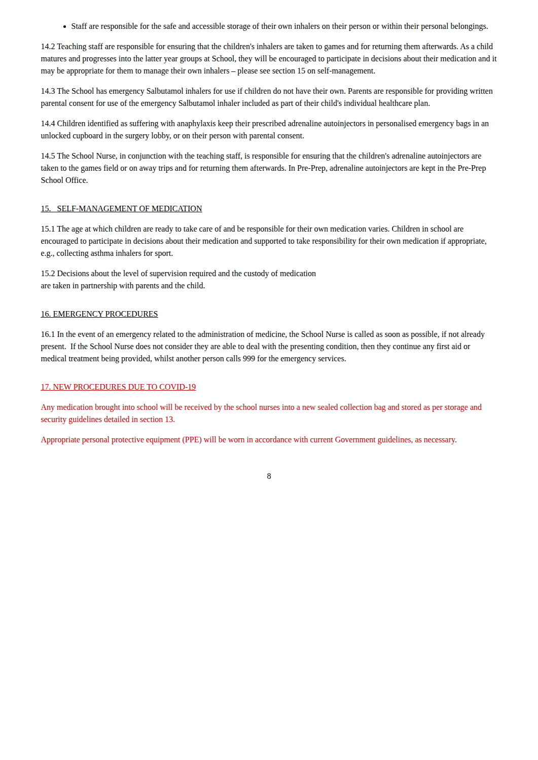Staff are responsible for the safe and accessible storage of their own inhalers on their person or within their personal belongings.
14.2 Teaching staff are responsible for ensuring that the children's inhalers are taken to games and for returning them afterwards. As a child matures and progresses into the latter year groups at School, they will be encouraged to participate in decisions about their medication and it may be appropriate for them to manage their own inhalers – please see section 15 on self-management.
14.3 The School has emergency Salbutamol inhalers for use if children do not have their own. Parents are responsible for providing written parental consent for use of the emergency Salbutamol inhaler included as part of their child's individual healthcare plan.
14.4 Children identified as suffering with anaphylaxis keep their prescribed adrenaline autoinjectors in personalised emergency bags in an unlocked cupboard in the surgery lobby, or on their person with parental consent.
14.5 The School Nurse, in conjunction with the teaching staff, is responsible for ensuring that the children's adrenaline autoinjectors are taken to the games field or on away trips and for returning them afterwards. In Pre-Prep, adrenaline autoinjectors are kept in the Pre-Prep School Office.
15. SELF-MANAGEMENT OF MEDICATION
15.1 The age at which children are ready to take care of and be responsible for their own medication varies. Children in school are encouraged to participate in decisions about their medication and supported to take responsibility for their own medication if appropriate, e.g., collecting asthma inhalers for sport.
15.2 Decisions about the level of supervision required and the custody of medication
are taken in partnership with parents and the child.
16. EMERGENCY PROCEDURES
16.1 In the event of an emergency related to the administration of medicine, the School Nurse is called as soon as possible, if not already present. If the School Nurse does not consider they are able to deal with the presenting condition, then they continue any first aid or medical treatment being provided, whilst another person calls 999 for the emergency services.
17. NEW PROCEDURES DUE TO COVID-19
Any medication brought into school will be received by the school nurses into a new sealed collection bag and stored as per storage and security guidelines detailed in section 13.
Appropriate personal protective equipment (PPE) will be worn in accordance with current Government guidelines, as necessary.
8